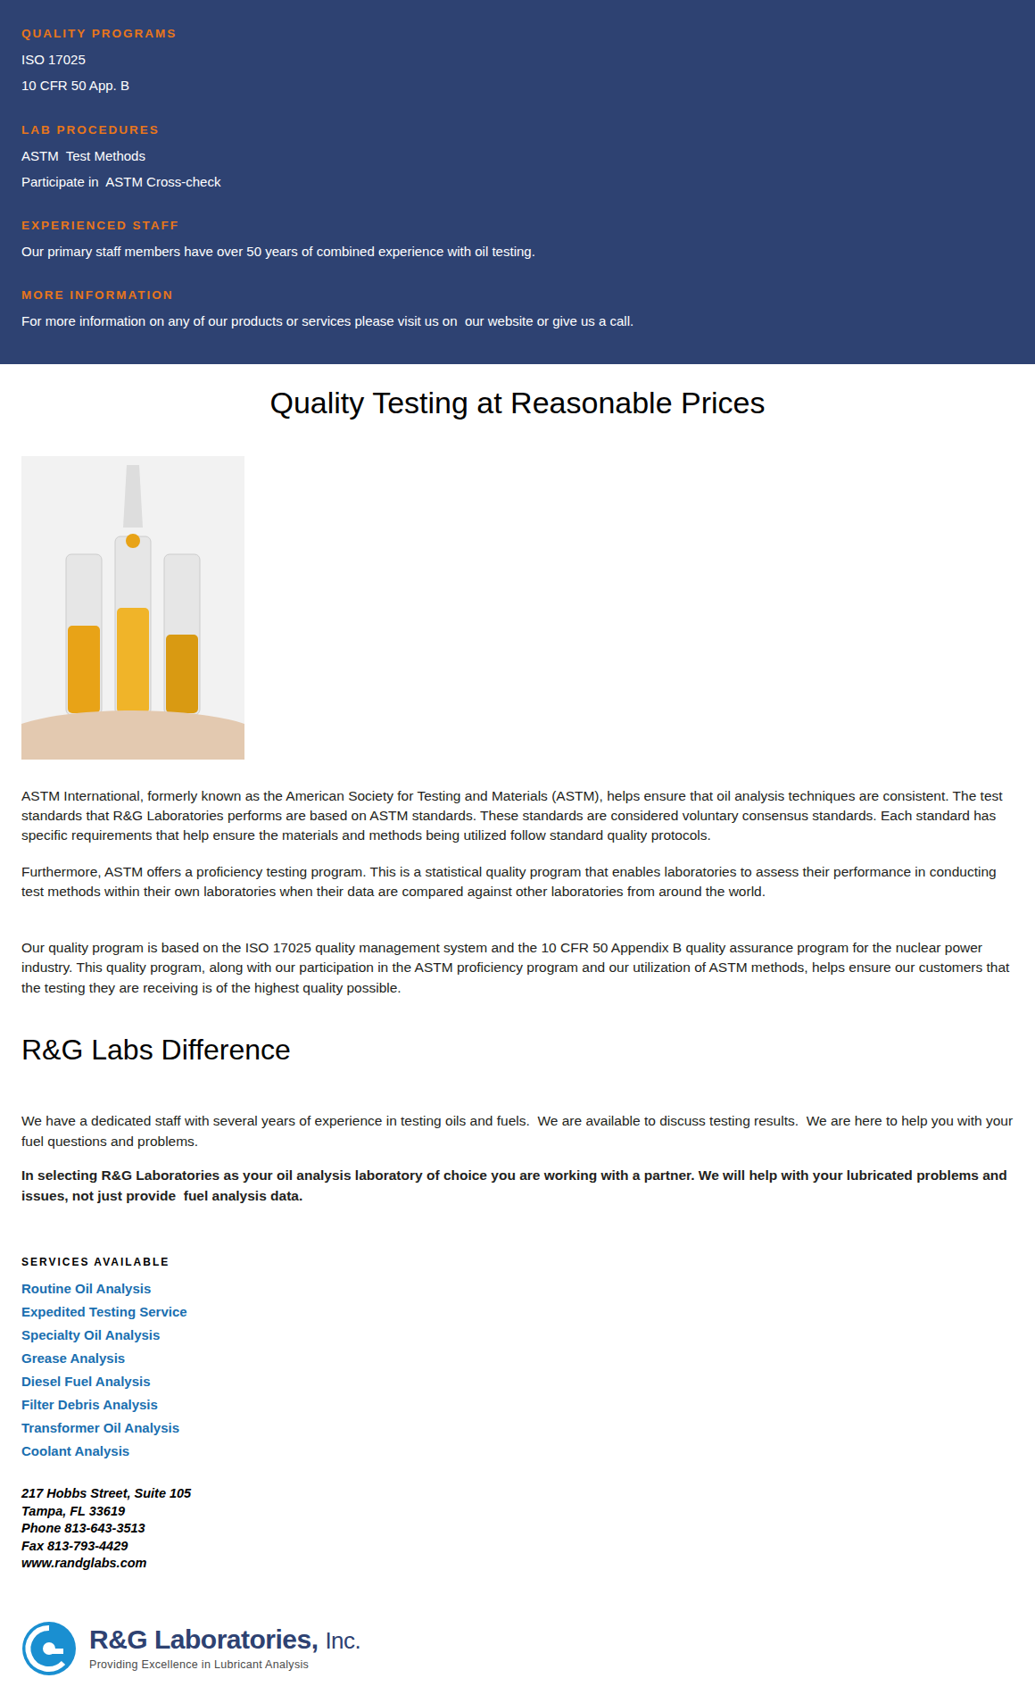Quality Programs
ISO 17025
10 CFR 50 App. B
Lab Procedures
ASTM Test Methods
Participate in ASTM Cross-check
Experienced Staff
Our primary staff members have over 50 years of combined experience with oil testing.
More Information
For more information on any of our products or services please visit us on our website or give us a call.
Quality Testing at Reasonable Prices
ASTM International, formerly known as the American Society for Testing and Materials (ASTM), helps ensure that oil analysis techniques are consistent. The test standards that R&G Laboratories performs are based on ASTM standards. These standards are considered voluntary consensus standards. Each standard has specific requirements that help ensure the materials and methods being utilized follow standard quality protocols.
Furthermore, ASTM offers a proficiency testing program. This is a statistical quality program that enables laboratories to assess their performance in conducting test methods within their own laboratories when their data are compared against other laboratories from around the world.
Our quality program is based on the ISO 17025 quality management system and the 10 CFR 50 Appendix B quality assurance program for the nuclear power industry. This quality program, along with our participation in the ASTM proficiency program and our utilization of ASTM methods, helps ensure our customers that the testing they are receiving is of the highest quality possible.
R&G Labs Difference
We have a dedicated staff with several years of experience in testing oils and fuels. We are available to discuss testing results. We are here to help you with your fuel questions and problems.
In selecting R&G Laboratories as your oil analysis laboratory of choice you are working with a partner. We will help with your lubricated problems and issues, not just provide fuel analysis data.
Services Available
Routine Oil Analysis
Expedited Testing Service
Specialty Oil Analysis
Grease Analysis
Diesel Fuel Analysis
Filter Debris Analysis
Transformer Oil Analysis
Coolant Analysis
217 Hobbs Street, Suite 105
Tampa, FL 33619
Phone 813-643-3513
Fax 813-793-4429
www.randglabs.com
R&G Laboratories, Inc.
Providing Excellence in Lubricant Analysis